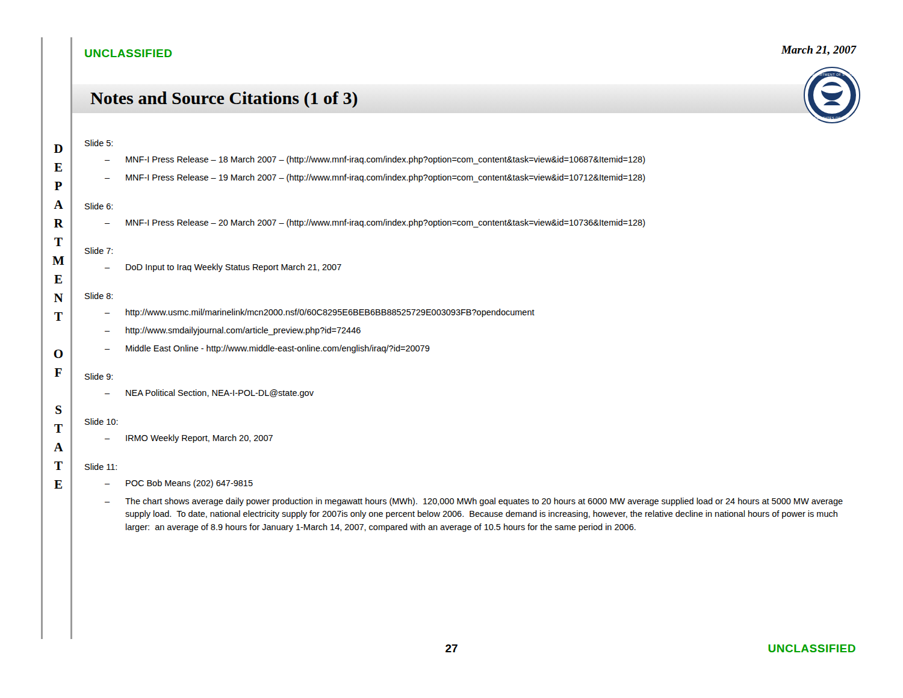UNCLASSIFIED
March 21, 2007
D
E
P
A
R
T
M
E
N
T
O
F
S
T
A
T
E
Notes and Source Citations (1 of 3)
DEPARTMENT OF STATE UNITED STATES OF AMERICA
Slide 5:
MNF-I Press Release – 18 March 2007 – (http://www.mnf-iraq.com/index.php?option=com_content&task=view&id=10687&Itemid=128)
MNF-I Press Release – 19 March 2007 – (http://www.mnf-iraq.com/index.php?option=com_content&task=view&id=10712&Itemid=128)
Slide 6:
MNF-I Press Release – 20 March 2007 – (http://www.mnf-iraq.com/index.php?option=com_content&task=view&id=10736&Itemid=128)
Slide 7:
DoD Input to Iraq Weekly Status Report March 21, 2007
Slide 8:
http://www.usmc.mil/marinelink/mcn2000.nsf/0/60C8295E6BEB6BB88525729E003093FB?opendocument
http://www.smdailyjournal.com/article_preview.php?id=72446
Middle East Online - http://www.middle-east-online.com/english/iraq/?id=20079
Slide 9:
NEA Political Section, NEA-I-POL-DL@state.gov
Slide 10:
IRMO Weekly Report, March 20, 2007
Slide 11:
POC Bob Means (202) 647-9815
The chart shows average daily power production in megawatt hours (MWh). 120,000 MWh goal equates to 20 hours at 6000 MW average supplied load or 24 hours at 5000 MW average supply load. To date, national electricity supply for 2007is only one percent below 2006. Because demand is increasing, however, the relative decline in national hours of power is much larger: an average of 8.9 hours for January 1-March 14, 2007, compared with an average of 10.5 hours for the same period in 2006.
27
UNCLASSIFIED